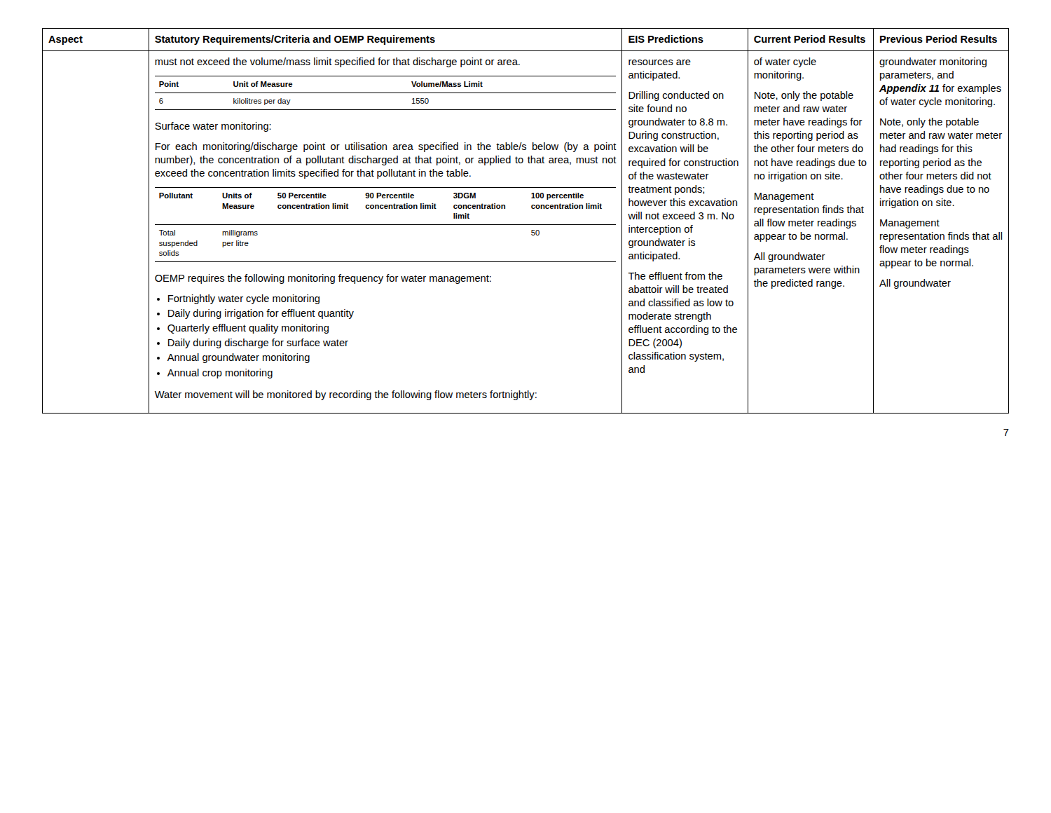| Aspect | Statutory Requirements/Criteria and OEMP Requirements | EIS Predictions | Current Period Results | Previous Period Results |
| --- | --- | --- | --- | --- |
| | must not exceed the volume/mass limit specified for that discharge point or area. / Point / Unit of Measure / Volume/Mass Limit / / --- / --- / --- / / 6 / kilolitres per day / 1550 / Surface water monitoring: For each monitoring/discharge point or utilisation area specified in the table/s below (by a point number), the concentration of a pollutant discharged at that point, or applied to that area, must not exceed the concentration limits specified for that pollutant in the table. / Pollutant / Units of Measure / 50 Percentile concentration limit / 90 Percentile concentration limit / 3DGM concentration limit / 100 percentile concentration limit / / --- / --- / --- / --- / --- / --- / / Total suspended solids / milligrams per litre / / / / 50 / OEMP requires the following monitoring frequency for water management: Fortnightly water cycle monitoring Daily during irrigation for effluent quantity Quarterly effluent quality monitoring Daily during discharge for surface water Annual groundwater monitoring Annual crop monitoring Water movement will be monitored by recording the following flow meters fortnightly: | resources are anticipated. Drilling conducted on site found no groundwater to 8.8 m. During construction, excavation will be required for construction of the wastewater treatment ponds; however this excavation will not exceed 3 m. No interception of groundwater is anticipated. The effluent from the abattoir will be treated and classified as low to moderate strength effluent according to the DEC (2004) classification system, and | of water cycle monitoring. Note, only the potable meter and raw water meter have readings for this reporting period as the other four meters do not have readings due to no irrigation on site. Management representation finds that all flow meter readings appear to be normal. All groundwater parameters were within the predicted range. | groundwater monitoring parameters, and Appendix 11 for examples of water cycle monitoring. Note, only the potable meter and raw water meter had readings for this reporting period as the other four meters did not have readings due to no irrigation on site. Management representation finds that all flow meter readings appear to be normal. All groundwater |
7